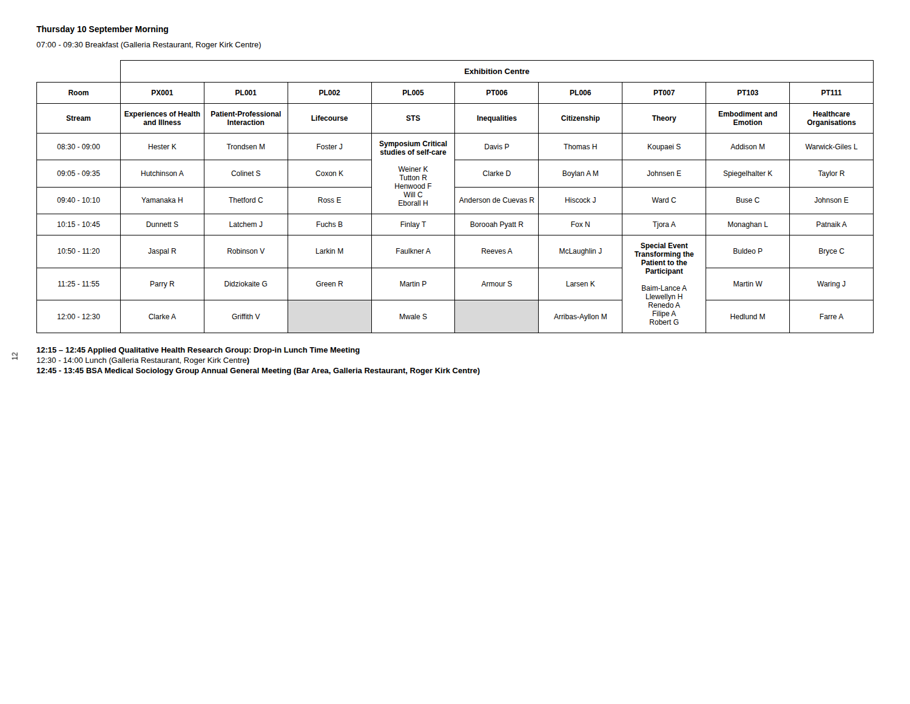12
Thursday 10 September Morning
07:00 - 09:30 Breakfast (Galleria Restaurant, Roger Kirk Centre)
| | Exhibition Centre |
| Room | PX001 | PL001 | PL002 | PL005 | PT006 | PL006 | PT007 | PT103 | PT111 |
| Stream | Experiences of Health and Illness | Patient-Professional Interaction | Lifecourse | STS | Inequalities | Citizenship | Theory | Embodiment and Emotion | Healthcare Organisations |
| 08:30 - 09:00 | Hester K | Trondsen M | Foster J | Symposium Critical studies of self-care Weiner K Tutton R Henwood F Will C Eborall H | Davis P | Thomas H | Koupaei S | Addison M | Warwick-Giles L |
| 09:05 - 09:35 | Hutchinson A | Colinet S | Coxon K | Clarke D | Boylan A M | Johnsen E | Spiegelhalter K | Taylor R |
| 09:40 - 10:10 | Yamanaka H | Thetford C | Ross E | Anderson de Cuevas R | Hiscock J | Ward C | Buse C | Johnson E |
| 10:15 - 10:45 | Dunnett S | Latchem J | Fuchs B | Finlay T | Borooah Pyatt R | Fox N | Tjora A | Monaghan L | Patnaik A |
| 10:50 - 11:20 | Jaspal R | Robinson V | Larkin M | Faulkner A | Reeves A | McLaughlin J | Special Event Transforming the Patient to the Participant Baim-Lance A Llewellyn H Renedo A Filipe A Robert G | Buldeo P | Bryce C |
| 11:25 - 11:55 | Parry R | Didziokaite G | Green R | Martin P | Armour S | Larsen K | Martin W | Waring J |
| 12:00 - 12:30 | Clarke A | Griffith V | | Mwale S | | Arribas-Ayllon M | Hedlund M | Farre A |
12:15 – 12:45 Applied Qualitative Health Research Group: Drop-in Lunch Time Meeting
12:30 - 14:00 Lunch (Galleria Restaurant, Roger Kirk Centre)
12:45 - 13:45 BSA Medical Sociology Group Annual General Meeting (Bar Area, Galleria Restaurant, Roger Kirk Centre)